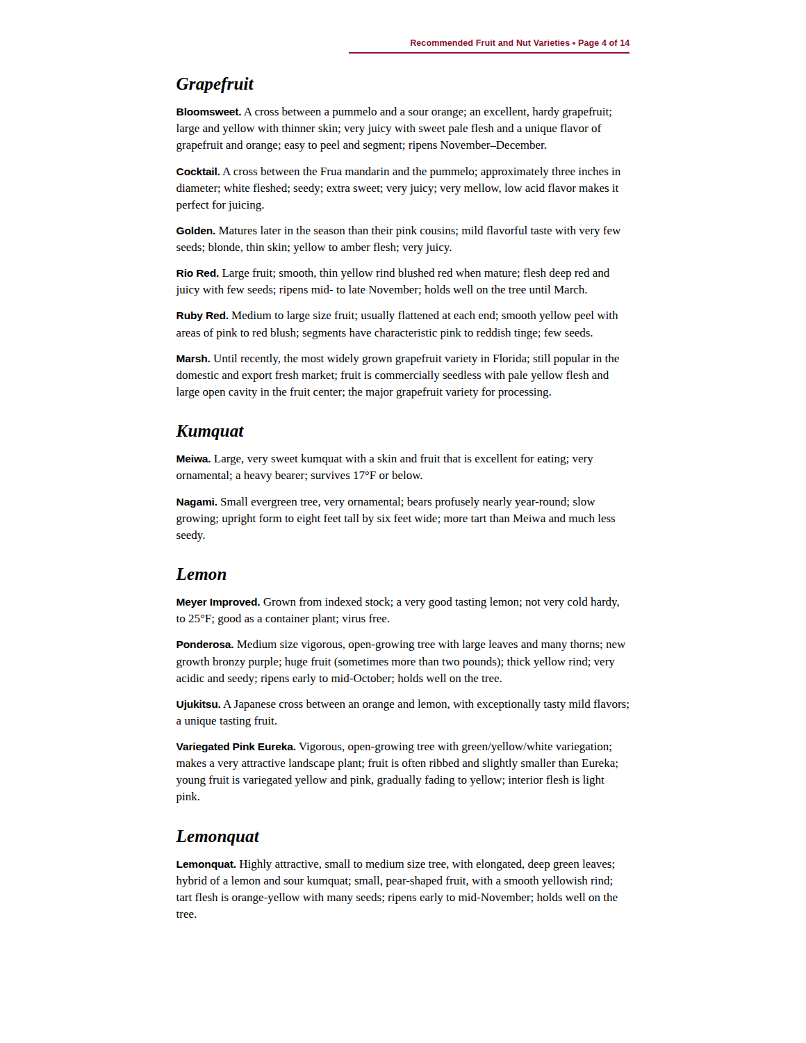Recommended Fruit and Nut Varieties • Page 4 of 14
Grapefruit
Bloomsweet. A cross between a pummelo and a sour orange; an excellent, hardy grapefruit; large and yellow with thinner skin; very juicy with sweet pale flesh and a unique flavor of grapefruit and orange; easy to peel and segment; ripens November–December.
Cocktail. A cross between the Frua mandarin and the pummelo; approximately three inches in diameter; white fleshed; seedy; extra sweet; very juicy; very mellow, low acid flavor makes it perfect for juicing.
Golden. Matures later in the season than their pink cousins; mild flavorful taste with very few seeds; blonde, thin skin; yellow to amber flesh; very juicy.
Rio Red. Large fruit; smooth, thin yellow rind blushed red when mature; flesh deep red and juicy with few seeds; ripens mid- to late November; holds well on the tree until March.
Ruby Red. Medium to large size fruit; usually flattened at each end; smooth yellow peel with areas of pink to red blush; segments have characteristic pink to reddish tinge; few seeds.
Marsh. Until recently, the most widely grown grapefruit variety in Florida; still popular in the domestic and export fresh market; fruit is commercially seedless with pale yellow flesh and large open cavity in the fruit center; the major grapefruit variety for processing.
Kumquat
Meiwa. Large, very sweet kumquat with a skin and fruit that is excellent for eating; very ornamental; a heavy bearer; survives 17°F or below.
Nagami. Small evergreen tree, very ornamental; bears profusely nearly year-round; slow growing; upright form to eight feet tall by six feet wide; more tart than Meiwa and much less seedy.
Lemon
Meyer Improved. Grown from indexed stock; a very good tasting lemon; not very cold hardy, to 25°F; good as a container plant; virus free.
Ponderosa. Medium size vigorous, open-growing tree with large leaves and many thorns; new growth bronzy purple; huge fruit (sometimes more than two pounds); thick yellow rind; very acidic and seedy; ripens early to mid-October; holds well on the tree.
Ujukitsu. A Japanese cross between an orange and lemon, with exceptionally tasty mild flavors; a unique tasting fruit.
Variegated Pink Eureka. Vigorous, open-growing tree with green/yellow/white variegation; makes a very attractive landscape plant; fruit is often ribbed and slightly smaller than Eureka; young fruit is variegated yellow and pink, gradually fading to yellow; interior flesh is light pink.
Lemonquat
Lemonquat. Highly attractive, small to medium size tree, with elongated, deep green leaves; hybrid of a lemon and sour kumquat; small, pear-shaped fruit, with a smooth yellowish rind; tart flesh is orange-yellow with many seeds; ripens early to mid-November; holds well on the tree.